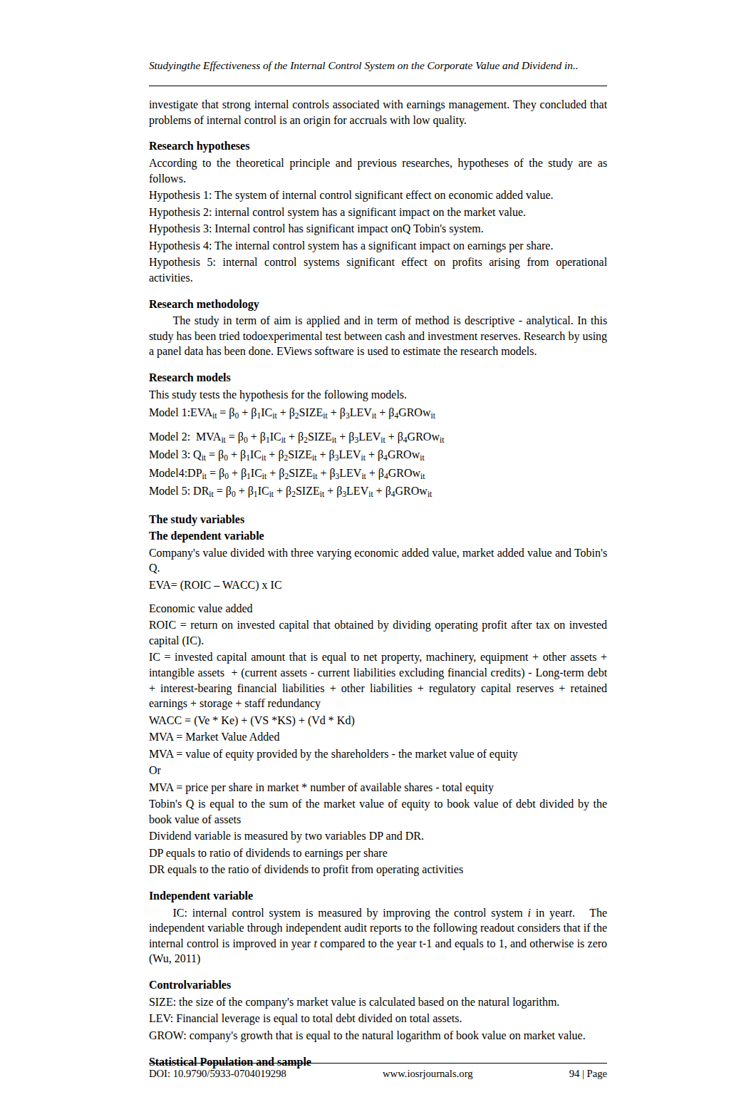Studyingthe Effectiveness of the Internal Control System on the Corporate Value and Dividend in..
investigate that strong internal controls associated with earnings management. They concluded that problems of internal control is an origin for accruals with low quality.
Research hypotheses
According to the theoretical principle and previous researches, hypotheses of the study are as follows.
Hypothesis 1: The system of internal control significant effect on economic added value.
Hypothesis 2: internal control system has a significant impact on the market value.
Hypothesis 3: Internal control has significant impact onQ Tobin's system.
Hypothesis 4: The internal control system has a significant impact on earnings per share.
Hypothesis 5: internal control systems significant effect on profits arising from operational activities.
Research methodology
The study in term of aim is applied and in term of method is descriptive - analytical. In this study has been tried todoexperimental test between cash and investment reserves. Research by using a panel data has been done. EViews software is used to estimate the research models.
Research models
This study tests the hypothesis for the following models.
Model 1:EVAit = β0 + β1ICit + β2SIZEit + β3LEVit + β4GROwit
Model 2: MVAit = β0 + β1ICit + β2SIZEit + β3LEVit + β4GROwit
Model 3: Qit = β0 + β1ICit + β2SIZEit + β3LEVit + β4GROwit
Model4:DPit = β0 + β1ICit + β2SIZEit + β3LEVit + β4GROwit
Model 5: DRit = β0 + β1ICit + β2SIZEit + β3LEVit + β4GROwit
The study variables
The dependent variable
Company's value divided with three varying economic added value, market added value and Tobin's Q.
EVA= (ROIC – WACC) x IC
Economic value added
ROIC = return on invested capital that obtained by dividing operating profit after tax on invested capital (IC).
IC = invested capital amount that is equal to net property, machinery, equipment + other assets + intangible assets + (current assets - current liabilities excluding financial credits) - Long-term debt + interest-bearing financial liabilities + other liabilities + regulatory capital reserves + retained earnings + storage + staff redundancy
WACC = (Ve * Ke) + (VS *KS) + (Vd * Kd)
MVA = Market Value Added
MVA = value of equity provided by the shareholders - the market value of equity
Or
MVA = price per share in market * number of available shares - total equity
Tobin's Q is equal to the sum of the market value of equity to book value of debt divided by the book value of assets
Dividend variable is measured by two variables DP and DR.
DP equals to ratio of dividends to earnings per share
DR equals to the ratio of dividends to profit from operating activities
Independent variable
IC: internal control system is measured by improving the control system i in yeart. The independent variable through independent audit reports to the following readout considers that if the internal control is improved in year t compared to the year t-1 and equals to 1, and otherwise is zero (Wu, 2011)
Controlvariables
SIZE: the size of the company's market value is calculated based on the natural logarithm.
LEV: Financial leverage is equal to total debt divided on total assets.
GROW: company's growth that is equal to the natural logarithm of book value on market value.
Statistical Population and sample
DOI: 10.9790/5933-0704019298
www.iosrjournals.org
94 | Page